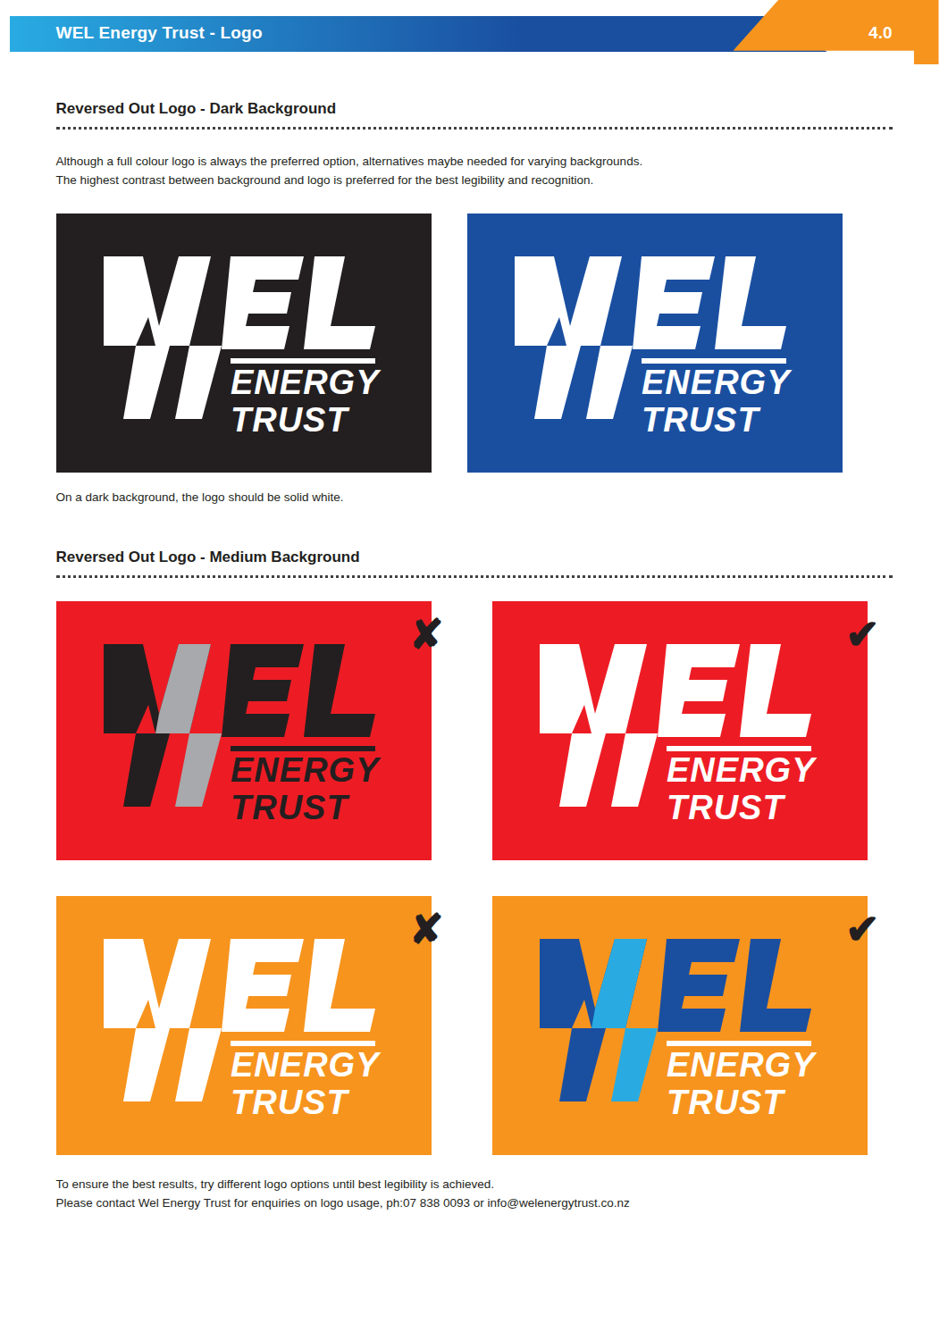WEL Energy Trust - Logo
4.0
Reversed Out Logo - Dark Background
Although a full colour logo is always the preferred option, alternatives maybe needed for varying backgrounds.
The highest contrast between background and logo is preferred for the best legibility and recognition.
ENERGY TRUST
ENERGY TRUST
On a dark background, the logo should be solid white.
Reversed Out Logo - Medium Background
✘
ENERGY TRUST
✔
ENERGY TRUST
✘
ENERGY TRUST
✔
ENERGY TRUST
To ensure the best results, try different logo options until best legibility is achieved.
Please contact Wel Energy Trust for enquiries on logo usage, ph:07 838 0093 or info@welenergytrust.co.nz